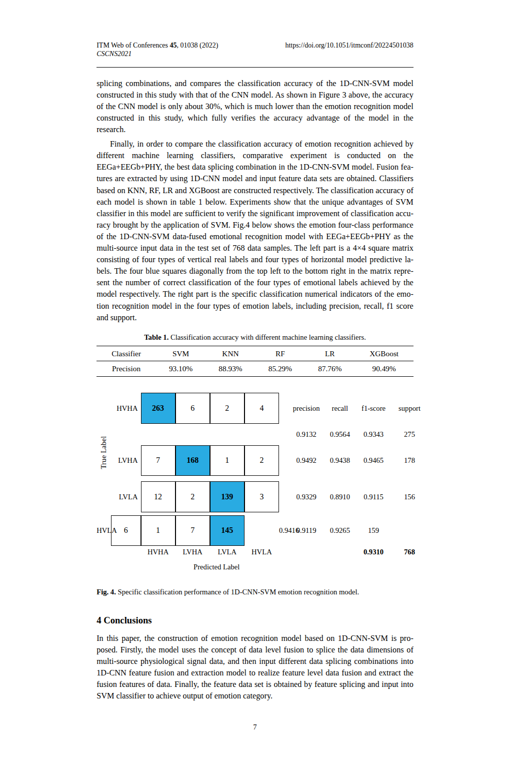ITM Web of Conferences 45, 01038 (2022)
CSCNS2021
https://doi.org/10.1051/itmconf/20224501038
splicing combinations, and compares the classification accuracy of the 1D-CNN-SVM model constructed in this study with that of the CNN model. As shown in Figure 3 above, the accuracy of the CNN model is only about 30%, which is much lower than the emotion recognition model constructed in this study, which fully verifies the accuracy advantage of the model in the research.
Finally, in order to compare the classification accuracy of emotion recognition achieved by different machine learning classifiers, comparative experiment is conducted on the EEGa+EEGb+PHY, the best data splicing combination in the 1D-CNN-SVM model. Fusion features are extracted by using 1D-CNN model and input feature data sets are obtained. Classifiers based on KNN, RF, LR and XGBoost are constructed respectively. The classification accuracy of each model is shown in table 1 below. Experiments show that the unique advantages of SVM classifier in this model are sufficient to verify the significant improvement of classification accuracy brought by the application of SVM. Fig.4 below shows the emotion four-class performance of the 1D-CNN-SVM data-fused emotional recognition model with EEGa+EEGb+PHY as the multi-source input data in the test set of 768 data samples. The left part is a 4×4 square matrix consisting of four types of vertical real labels and four types of horizontal model predictive labels. The four blue squares diagonally from the top left to the bottom right in the matrix represent the number of correct classification of the four types of emotional labels achieved by the model respectively. The right part is the specific classification numerical indicators of the emotion recognition model in the four types of emotion labels, including precision, recall, f1 score and support.
Table 1. Classification accuracy with different machine learning classifiers.
| Classifier | SVM | KNN | RF | LR | XGBoost |
| --- | --- | --- | --- | --- | --- |
| Precision | 93.10% | 88.93% | 85.29% | 87.76% | 90.49% |
True Label
HVHA
263
6
2
4
precision
recall
f1-score
support
0.9132
0.9564
0.9343
275
LVHA
7
168
1
2
0.9492
0.9438
0.9465
178
LVLA
12
2
139
3
0.9329
0.8910
0.9115
156
HVLA
6
1
7
145
0.9416
0.9119
0.9265
159
HVHA
LVHA
LVLA
HVLA
0.9310
768
Predicted Label
Fig. 4. Specific classification performance of 1D-CNN-SVM emotion recognition model.
4 Conclusions
In this paper, the construction of emotion recognition model based on 1D-CNN-SVM is proposed. Firstly, the model uses the concept of data level fusion to splice the data dimensions of multi-source physiological signal data, and then input different data splicing combinations into 1D-CNN feature fusion and extraction model to realize feature level data fusion and extract the fusion features of data. Finally, the feature data set is obtained by feature splicing and input into SVM classifier to achieve output of emotion category.
7